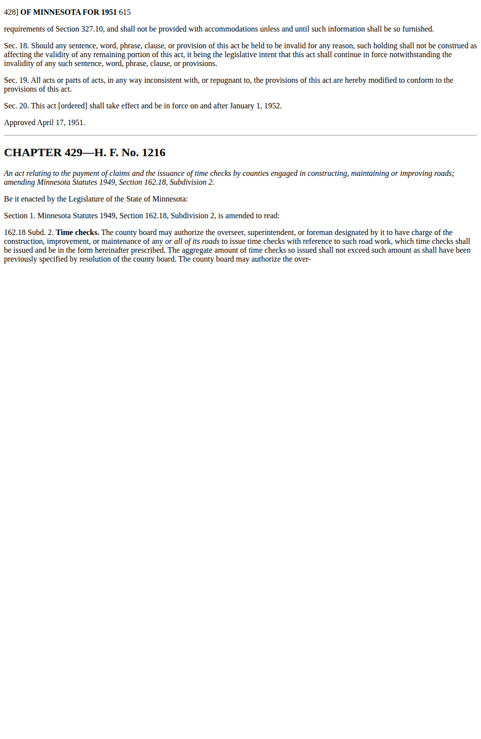428] OF MINNESOTA FOR 1951 615
requirements of Section 327.10, and shall not be provided with accommodations unless and until such information shall be so furnished.
Sec. 18. Should any sentence, word, phrase, clause, or provision of this act be held to be invalid for any reason, such holding shall not be construed as affecting the validity of any remaining portion of this act, it being the legislative intent that this act shall continue in force notwithstanding the invalidity of any such sentence, word, phrase, clause, or provisions.
Sec. 19. All acts or parts of acts, in any way inconsistent with, or repugnant to, the provisions of this act are hereby modified to conform to the provisions of this act.
Sec. 20. This act [ordered] shall take effect and be in force on and after January 1, 1952.
Approved April 17, 1951.
CHAPTER 429—H. F. No. 1216
An act relating to the payment of claims and the issuance of time checks by counties engaged in constructing, maintaining or improving roads; amending Minnesota Statutes 1949, Section 162.18, Subdivision 2.
Be it enacted by the Legislature of the State of Minnesota:
Section 1. Minnesota Statutes 1949, Section 162.18, Subdivision 2, is amended to read:
162.18 Subd. 2. Time checks. The county board may authorize the overseer, superintendent, or foreman designated by it to have charge of the construction, improvement, or maintenance of any or all of its roads to issue time checks with reference to such road work, which time checks shall be issued and be in the form hereinafter prescribed. The aggregate amount of time checks so issued shall not exceed such amount as shall have been previously specified by resolution of the county board. The county board may authorize the over-